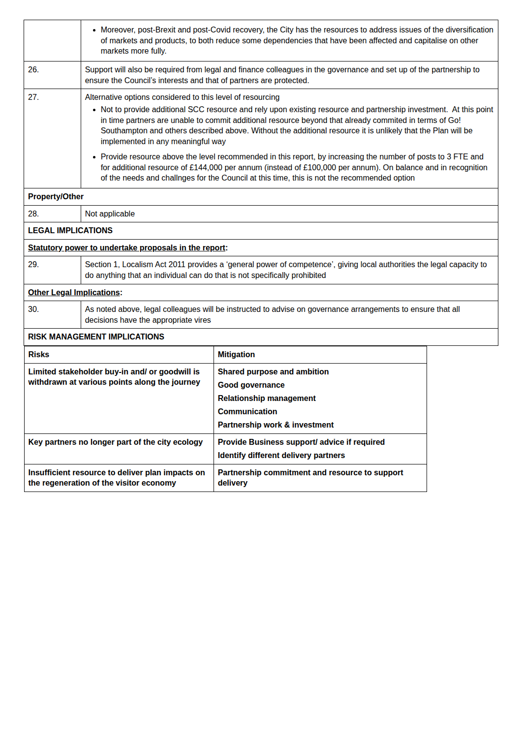| | Moreover, post-Brexit and post-Covid recovery, the City has the resources to address issues of the diversification of markets and products, to both reduce some dependencies that have been affected and capitalise on other markets more fully. |
| 26. | Support will also be required from legal and finance colleagues in the governance and set up of the partnership to ensure the Council’s interests and that of partners are protected. |
| 27. | Alternative options considered to this level of resourcing Not to provide additional SCC resource and rely upon existing resource and partnership investment. At this point in time partners are unable to commit additional resource beyond that already commited in terms of Go! Southampton and others described above. Without the additional resource it is unlikely that the Plan will be implemented in any meaningful way Provide resource above the level recommended in this report, by increasing the number of posts to 3 FTE and for additional resource of £144,000 per annum (instead of £100,000 per annum). On balance and in recognition of the needs and challnges for the Council at this time, this is not the recommended option |
| Property/Other |
| 28. | Not applicable |
| LEGAL IMPLICATIONS |
| Statutory power to undertake proposals in the report : |
| 29. | Section 1, Localism Act 2011 provides a ‘general power of competence’, giving local authorities the legal capacity to do anything that an individual can do that is not specifically prohibited |
| Other Legal Implications : |
| 30. | As noted above, legal colleagues will be instructed to advise on governance arrangements to ensure that all decisions have the appropriate vires |
| RISK MANAGEMENT IMPLICATIONS |
| / Risks / Mitigation / / / Limited stakeholder buy-in and/ or goodwill is withdrawn at various points along the journey / Shared purpose and ambition Good governance Relationship management Communication Partnership work & investment / / / Key partners no longer part of the city ecology / Provide Business support/ advice if required Identify different delivery partners / / / Insufficient resource to deliver plan impacts on the regeneration of the visitor economy / Partnership commitment and resource to support delivery / / |